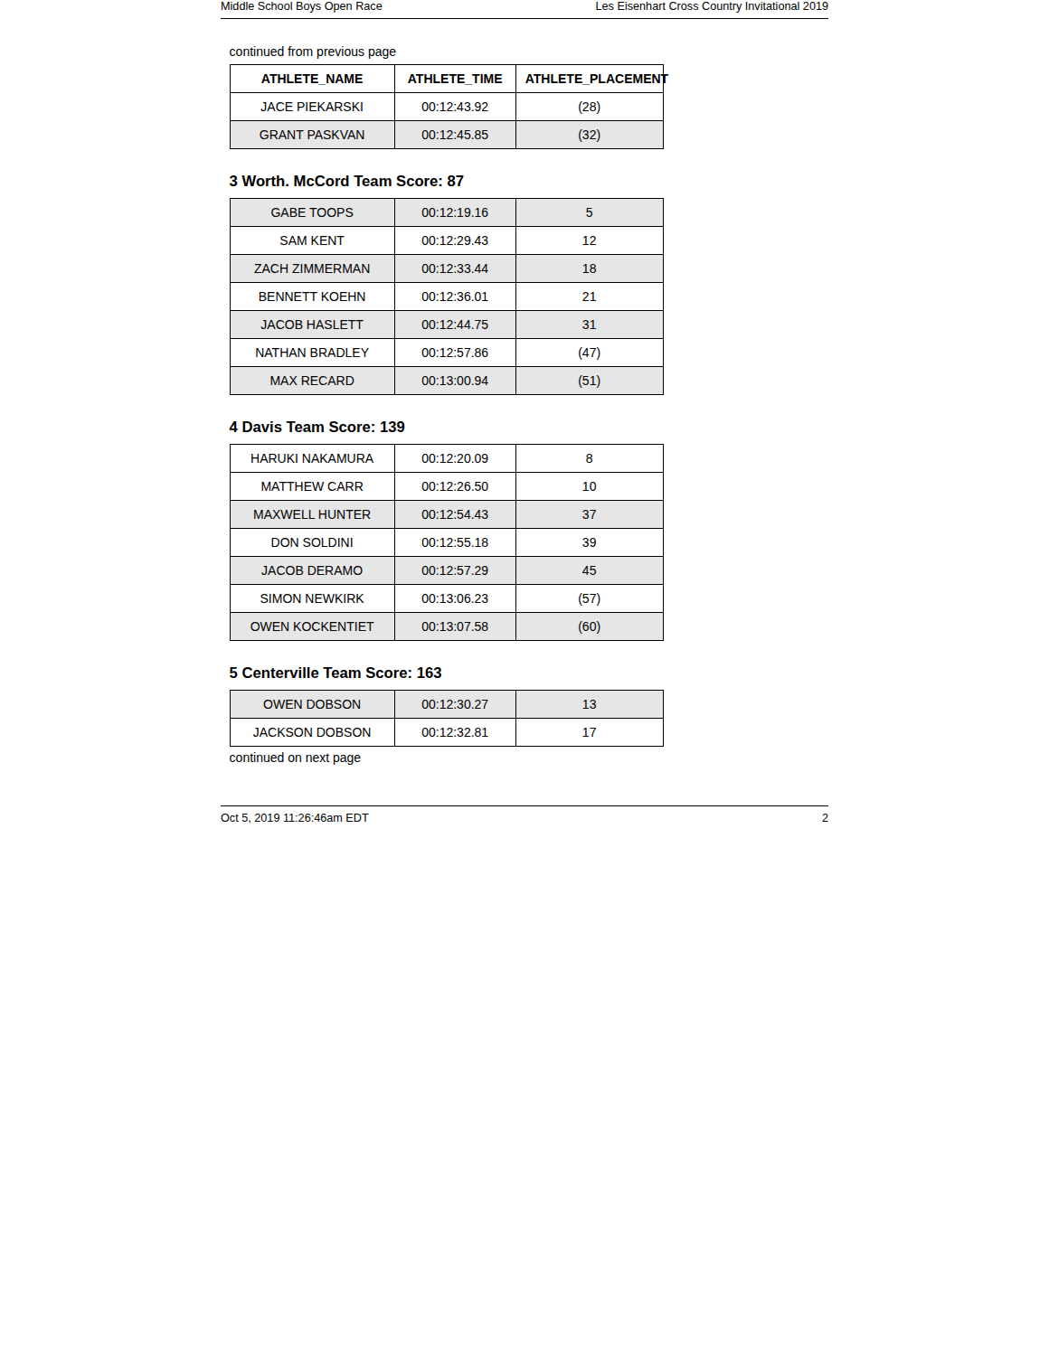Middle School Boys Open Race Les Eisenhart Cross Country Invitational 2019
continued from previous page
| ATHLETE_NAME | ATHLETE_TIME | ATHLETE_PLACEMENT |
| --- | --- | --- |
| JACE PIEKARSKI | 00:12:43.92 | (28) |
| GRANT PASKVAN | 00:12:45.85 | (32) |
3 Worth. McCord Team Score: 87
| GABE TOOPS | 00:12:19.16 | 5 |
| SAM KENT | 00:12:29.43 | 12 |
| ZACH ZIMMERMAN | 00:12:33.44 | 18 |
| BENNETT KOEHN | 00:12:36.01 | 21 |
| JACOB HASLETT | 00:12:44.75 | 31 |
| NATHAN BRADLEY | 00:12:57.86 | (47) |
| MAX RECARD | 00:13:00.94 | (51) |
4 Davis Team Score: 139
| HARUKI NAKAMURA | 00:12:20.09 | 8 |
| MATTHEW CARR | 00:12:26.50 | 10 |
| MAXWELL HUNTER | 00:12:54.43 | 37 |
| DON SOLDINI | 00:12:55.18 | 39 |
| JACOB DERAMO | 00:12:57.29 | 45 |
| SIMON NEWKIRK | 00:13:06.23 | (57) |
| OWEN KOCKENTIET | 00:13:07.58 | (60) |
5 Centerville Team Score: 163
| OWEN DOBSON | 00:12:30.27 | 13 |
| JACKSON DOBSON | 00:12:32.81 | 17 |
continued on next page
Oct 5, 2019 11:26:46am EDT 2